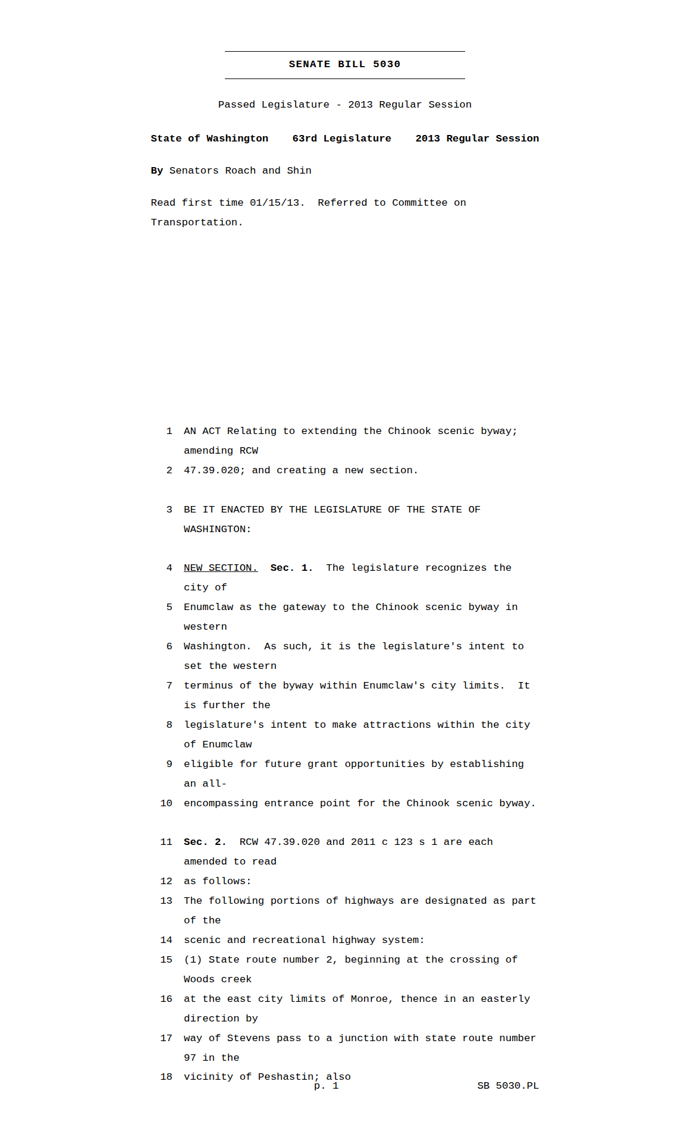SENATE BILL 5030
Passed Legislature - 2013 Regular Session
State of Washington 63rd Legislature 2013 Regular Session
By Senators Roach and Shin
Read first time 01/15/13. Referred to Committee on Transportation.
1
AN ACT Relating to extending the Chinook scenic byway; amending RCW
2
47.39.020; and creating a new section.
3
BE IT ENACTED BY THE LEGISLATURE OF THE STATE OF WASHINGTON:
4
NEW SECTION. Sec. 1. The legislature recognizes the city of
5
Enumclaw as the gateway to the Chinook scenic byway in western
6
Washington. As such, it is the legislature's intent to set the western
7
terminus of the byway within Enumclaw's city limits. It is further the
8
legislature's intent to make attractions within the city of Enumclaw
9
eligible for future grant opportunities by establishing an all-
10
encompassing entrance point for the Chinook scenic byway.
11
Sec. 2. RCW 47.39.020 and 2011 c 123 s 1 are each amended to read
12
as follows:
13
The following portions of highways are designated as part of the
14
scenic and recreational highway system:
15
(1) State route number 2, beginning at the crossing of Woods creek
16
at the east city limits of Monroe, thence in an easterly direction by
17
way of Stevens pass to a junction with state route number 97 in the
18
vicinity of Peshastin; also
p. 1 SB 5030.PL